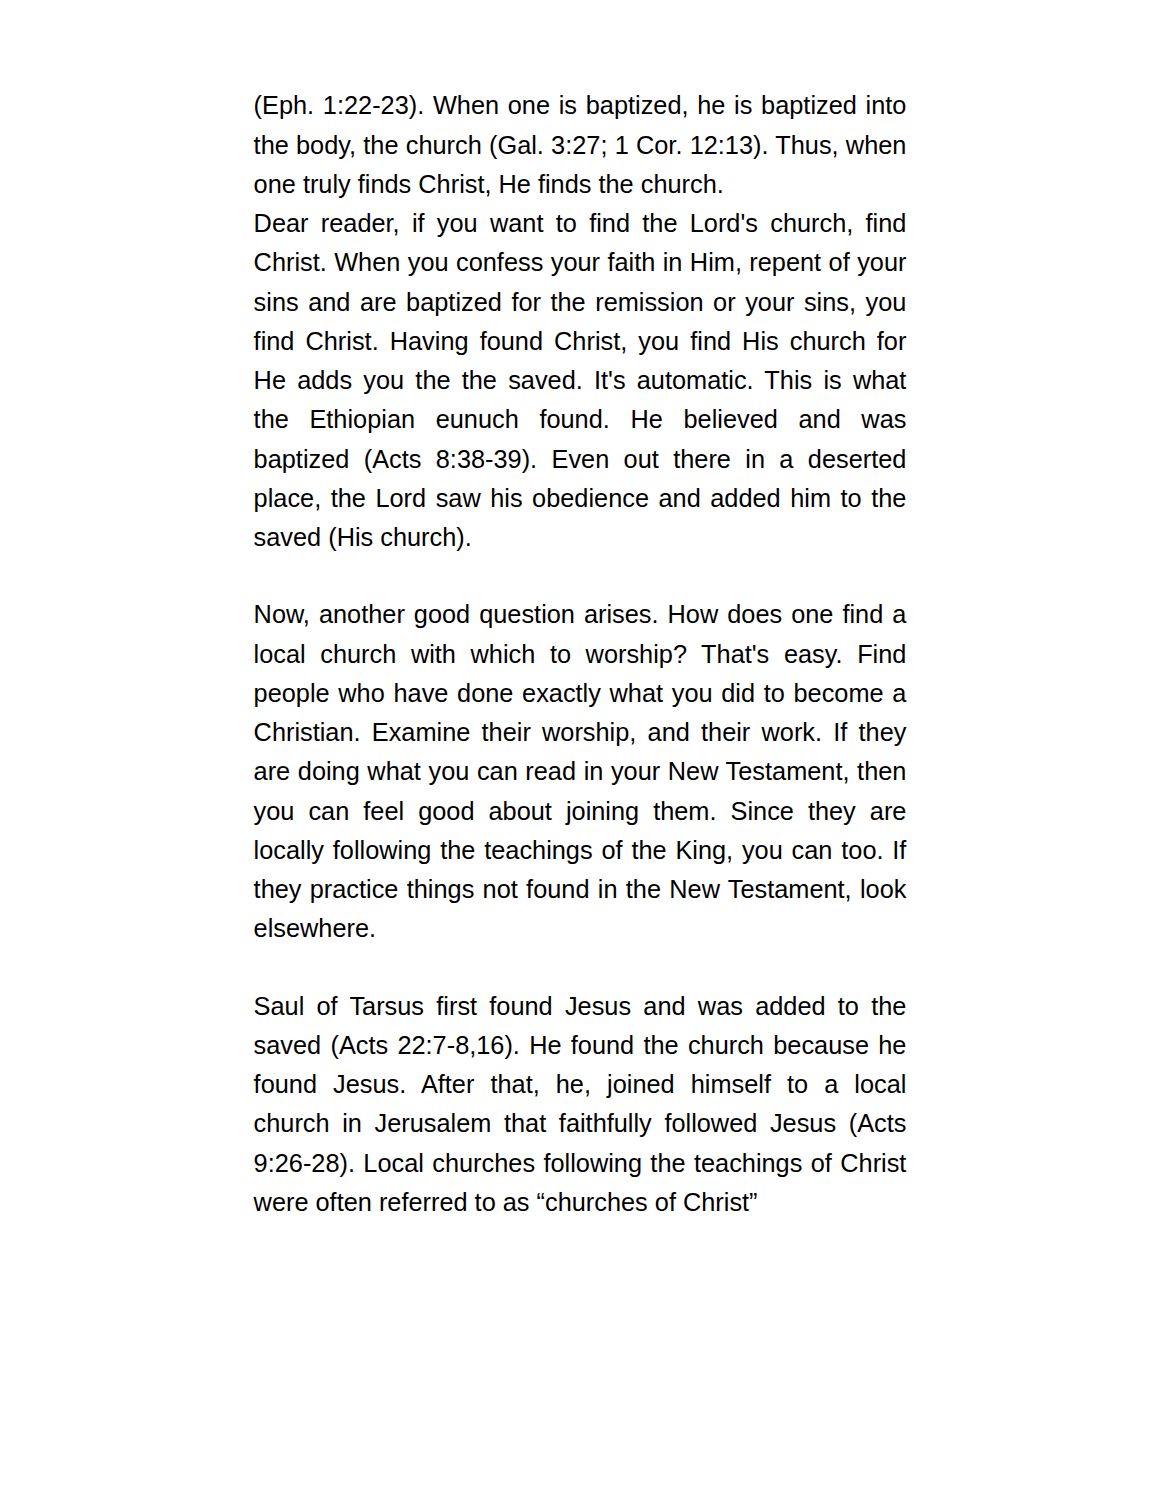(Eph. 1:22-23). When one is baptized, he is baptized into the body, the church (Gal. 3:27; 1 Cor. 12:13). Thus, when one truly finds Christ, He finds the church.
Dear reader, if you want to find the Lord's church, find Christ. When you confess your faith in Him, repent of your sins and are baptized for the remission or your sins, you find Christ. Having found Christ, you find His church for He adds you the the saved. It's automatic. This is what the Ethiopian eunuch found. He believed and was baptized (Acts 8:38-39). Even out there in a deserted place, the Lord saw his obedience and added him to the saved (His church).
Now, another good question arises. How does one find a local church with which to worship? That's easy. Find people who have done exactly what you did to become a Christian. Examine their worship, and their work. If they are doing what you can read in your New Testament, then you can feel good about joining them. Since they are locally following the teachings of the King, you can too. If they practice things not found in the New Testament, look elsewhere.
Saul of Tarsus first found Jesus and was added to the saved (Acts 22:7-8,16). He found the church because he found Jesus. After that, he, joined himself to a local church in Jerusalem that faithfully followed Jesus (Acts 9:26-28). Local churches following the teachings of Christ were often referred to as “churches of Christ”